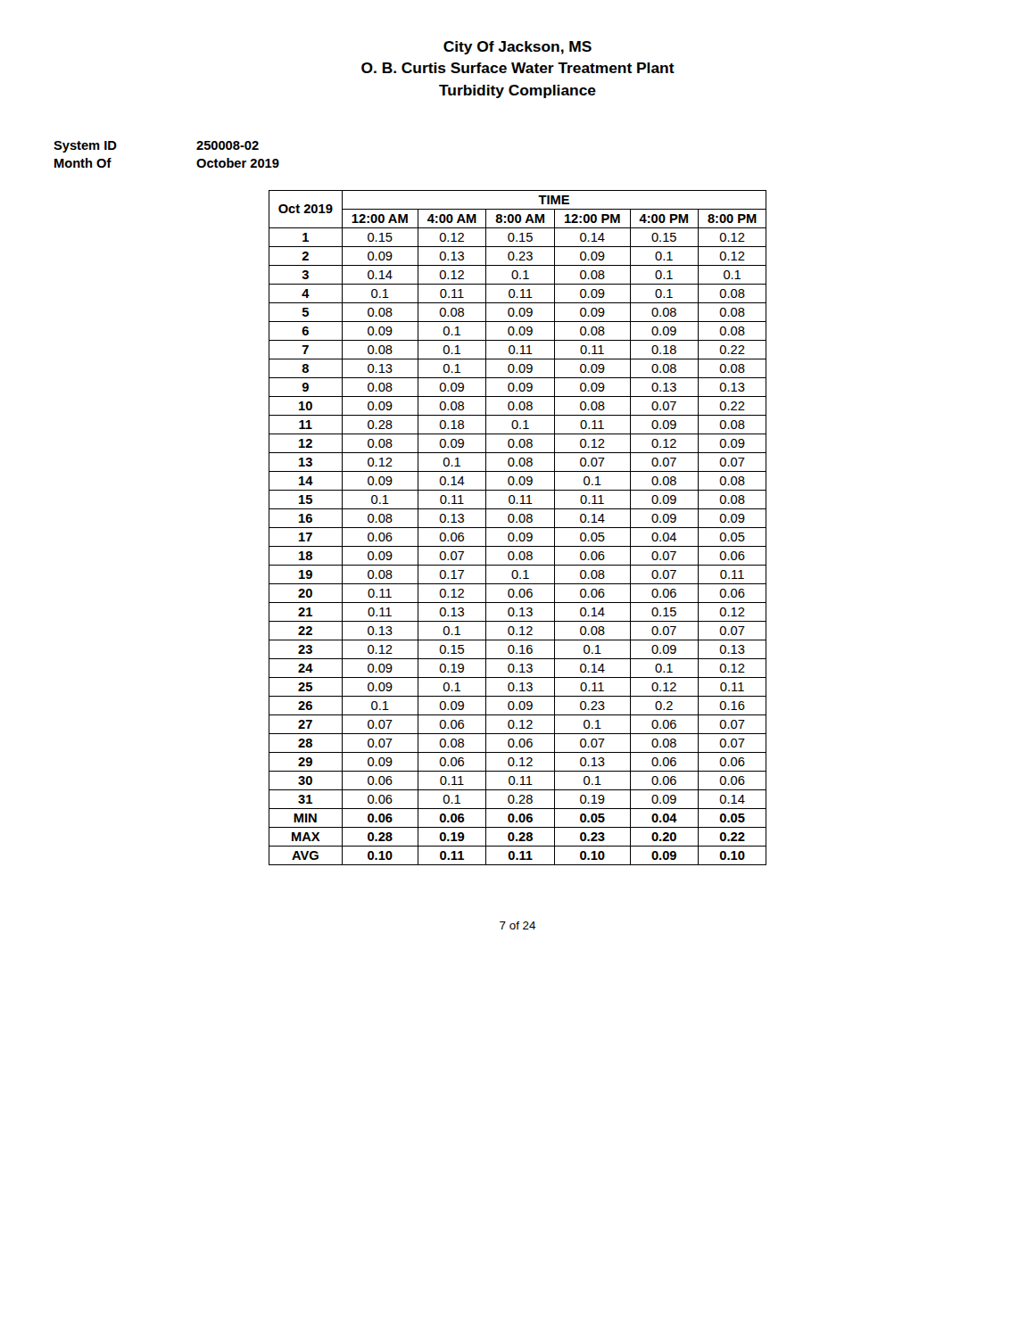City Of Jackson, MS
O. B. Curtis Surface Water Treatment Plant
Turbidity Compliance
| System ID | 250008-02 |
| Month Of | October 2019 |
| Oct 2019 | TIME |
| --- | --- |
| 12:00 AM | 4:00 AM | 8:00 AM | 12:00 PM | 4:00 PM | 8:00 PM |
| 1 | 0.15 | 0.12 | 0.15 | 0.14 | 0.15 | 0.12 |
| 2 | 0.09 | 0.13 | 0.23 | 0.09 | 0.1 | 0.12 |
| 3 | 0.14 | 0.12 | 0.1 | 0.08 | 0.1 | 0.1 |
| 4 | 0.1 | 0.11 | 0.11 | 0.09 | 0.1 | 0.08 |
| 5 | 0.08 | 0.08 | 0.09 | 0.09 | 0.08 | 0.08 |
| 6 | 0.09 | 0.1 | 0.09 | 0.08 | 0.09 | 0.08 |
| 7 | 0.08 | 0.1 | 0.11 | 0.11 | 0.18 | 0.22 |
| 8 | 0.13 | 0.1 | 0.09 | 0.09 | 0.08 | 0.08 |
| 9 | 0.08 | 0.09 | 0.09 | 0.09 | 0.13 | 0.13 |
| 10 | 0.09 | 0.08 | 0.08 | 0.08 | 0.07 | 0.22 |
| 11 | 0.28 | 0.18 | 0.1 | 0.11 | 0.09 | 0.08 |
| 12 | 0.08 | 0.09 | 0.08 | 0.12 | 0.12 | 0.09 |
| 13 | 0.12 | 0.1 | 0.08 | 0.07 | 0.07 | 0.07 |
| 14 | 0.09 | 0.14 | 0.09 | 0.1 | 0.08 | 0.08 |
| 15 | 0.1 | 0.11 | 0.11 | 0.11 | 0.09 | 0.08 |
| 16 | 0.08 | 0.13 | 0.08 | 0.14 | 0.09 | 0.09 |
| 17 | 0.06 | 0.06 | 0.09 | 0.05 | 0.04 | 0.05 |
| 18 | 0.09 | 0.07 | 0.08 | 0.06 | 0.07 | 0.06 |
| 19 | 0.08 | 0.17 | 0.1 | 0.08 | 0.07 | 0.11 |
| 20 | 0.11 | 0.12 | 0.06 | 0.06 | 0.06 | 0.06 |
| 21 | 0.11 | 0.13 | 0.13 | 0.14 | 0.15 | 0.12 |
| 22 | 0.13 | 0.1 | 0.12 | 0.08 | 0.07 | 0.07 |
| 23 | 0.12 | 0.15 | 0.16 | 0.1 | 0.09 | 0.13 |
| 24 | 0.09 | 0.19 | 0.13 | 0.14 | 0.1 | 0.12 |
| 25 | 0.09 | 0.1 | 0.13 | 0.11 | 0.12 | 0.11 |
| 26 | 0.1 | 0.09 | 0.09 | 0.23 | 0.2 | 0.16 |
| 27 | 0.07 | 0.06 | 0.12 | 0.1 | 0.06 | 0.07 |
| 28 | 0.07 | 0.08 | 0.06 | 0.07 | 0.08 | 0.07 |
| 29 | 0.09 | 0.06 | 0.12 | 0.13 | 0.06 | 0.06 |
| 30 | 0.06 | 0.11 | 0.11 | 0.1 | 0.06 | 0.06 |
| 31 | 0.06 | 0.1 | 0.28 | 0.19 | 0.09 | 0.14 |
| MIN | 0.06 | 0.06 | 0.06 | 0.05 | 0.04 | 0.05 |
| MAX | 0.28 | 0.19 | 0.28 | 0.23 | 0.20 | 0.22 |
| AVG | 0.10 | 0.11 | 0.11 | 0.10 | 0.09 | 0.10 |
7 of 24